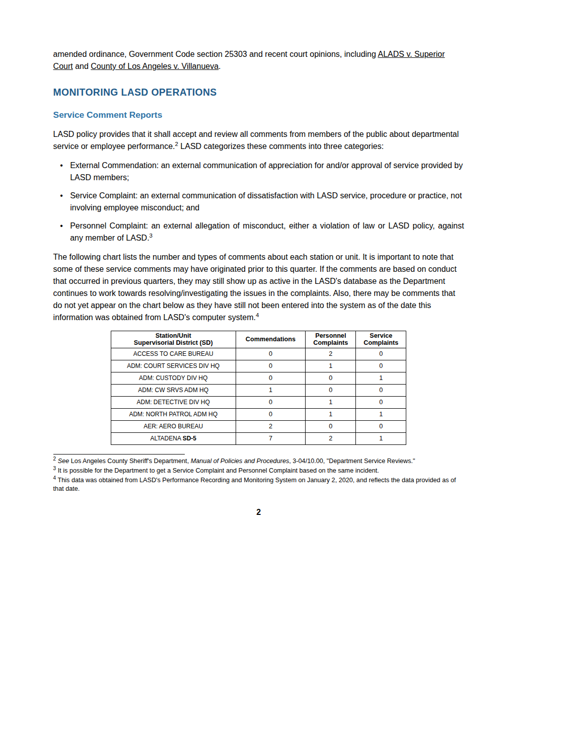amended ordinance, Government Code section 25303 and recent court opinions, including ALADS v. Superior Court and County of Los Angeles v. Villanueva.
MONITORING LASD OPERATIONS
Service Comment Reports
LASD policy provides that it shall accept and review all comments from members of the public about departmental service or employee performance.2 LASD categorizes these comments into three categories:
External Commendation: an external communication of appreciation for and/or approval of service provided by LASD members;
Service Complaint: an external communication of dissatisfaction with LASD service, procedure or practice, not involving employee misconduct; and
Personnel Complaint: an external allegation of misconduct, either a violation of law or LASD policy, against any member of LASD.3
The following chart lists the number and types of comments about each station or unit. It is important to note that some of these service comments may have originated prior to this quarter. If the comments are based on conduct that occurred in previous quarters, they may still show up as active in the LASD's database as the Department continues to work towards resolving/investigating the issues in the complaints. Also, there may be comments that do not yet appear on the chart below as they have still not been entered into the system as of the date this information was obtained from LASD's computer system.4
| Station/Unit Supervisorial District (SD) | Commendations | Personnel Complaints | Service Complaints |
| --- | --- | --- | --- |
| ACCESS TO CARE BUREAU | 0 | 2 | 0 |
| ADM: COURT SERVICES DIV HQ | 0 | 1 | 0 |
| ADM: CUSTODY DIV HQ | 0 | 0 | 1 |
| ADM: CW SRVS ADM HQ | 1 | 0 | 0 |
| ADM: DETECTIVE DIV HQ | 0 | 1 | 0 |
| ADM: NORTH PATROL ADM HQ | 0 | 1 | 1 |
| AER: AERO BUREAU | 2 | 0 | 0 |
| ALTADENA SD-5 | 7 | 2 | 1 |
2 See Los Angeles County Sheriff's Department, Manual of Policies and Procedures, 3-04/10.00, "Department Service Reviews."
3 It is possible for the Department to get a Service Complaint and Personnel Complaint based on the same incident.
4 This data was obtained from LASD's Performance Recording and Monitoring System on January 2, 2020, and reflects the data provided as of that date.
2